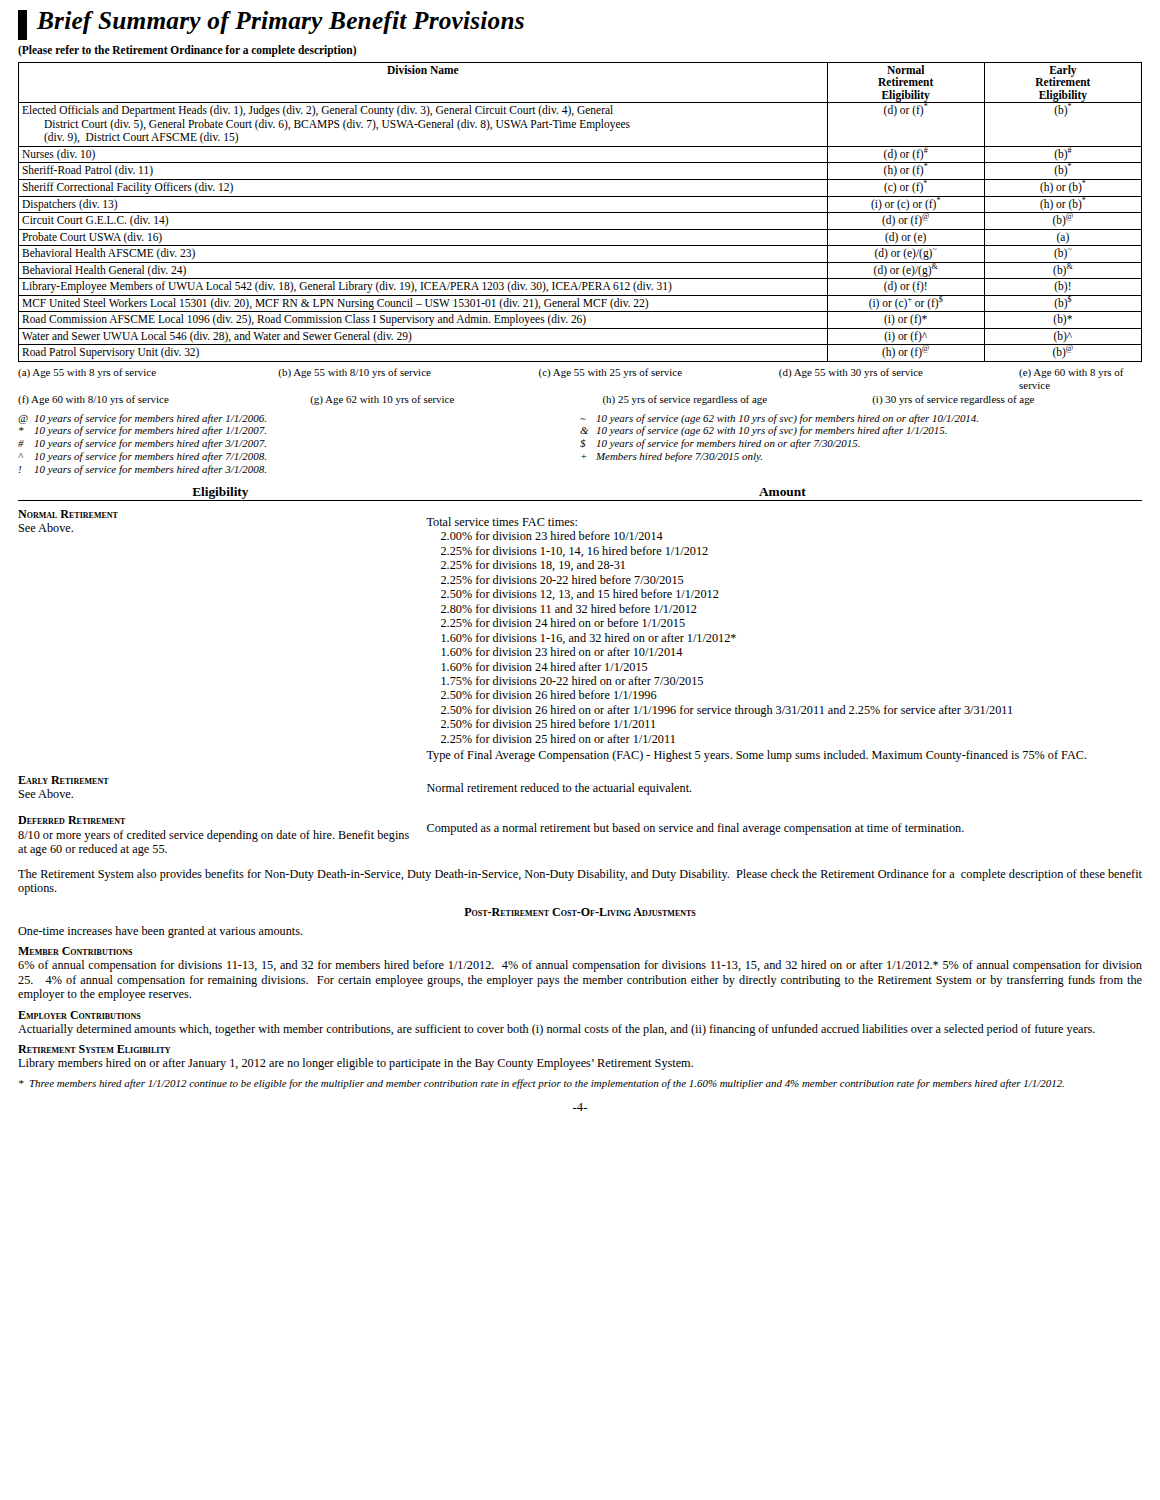Brief Summary of Primary Benefit Provisions
(Please refer to the Retirement Ordinance for a complete description)
| Division Name | Normal Retirement Eligibility | Early Retirement Eligibility |
| --- | --- | --- |
| Elected Officials and Department Heads (div. 1), Judges (div. 2), General County (div. 3), General Circuit Court (div. 4), General District Court (div. 5), General Probate Court (div. 6), BCAMPS (div. 7), USWA-General (div. 8), USWA Part-Time Employees (div. 9), District Court AFSCME (div. 15) | (d) or (f) * | (b) * |
| Nurses (div. 10) | (d) or (f) # | (b) # |
| Sheriff-Road Patrol (div. 11) | (h) or (f) * | (b) * |
| Sheriff Correctional Facility Officers (div. 12) | (c) or (f) * | (h) or (b) * |
| Dispatchers (div. 13) | (i) or (c) or (f) * | (h) or (b) * |
| Circuit Court G.E.L.C. (div. 14) | (d) or (f) @ | (b) @ |
| Probate Court USWA (div. 16) | (d) or (e) | (a) |
| Behavioral Health AFSCME (div. 23) | (d) or (e)/(g) ~ | (b) ~ |
| Behavioral Health General (div. 24) | (d) or (e)/(g) & | (b) & |
| Library-Employee Members of UWUA Local 542 (div. 18), General Library (div. 19), ICEA/PERA 1203 (div. 30), ICEA/PERA 612 (div. 31) | (d) or (f)! | (b)! |
| MCF United Steel Workers Local 15301 (div. 20), MCF RN & LPN Nursing Council – USW 15301-01 (div. 21), General MCF (div. 22) | (i) or (c) + or (f) $ | (b) $ |
| Road Commission AFSCME Local 1096 (div. 25), Road Commission Class I Supervisory and Admin. Employees (div. 26) | (i) or (f)* | (b)* |
| Water and Sewer UWUA Local 546 (div. 28), and Water and Sewer General (div. 29) | (i) or (f)^ | (b)^ |
| Road Patrol Supervisory Unit (div. 32) | (h) or (f) @ | (b) @ |
(a) Age 55 with 8 yrs of service (b) Age 55 with 8/10 yrs of service (c) Age 55 with 25 yrs of service (d) Age 55 with 30 yrs of service (e) Age 60 with 8 yrs of service
(f) Age 60 with 8/10 yrs of service (g) Age 62 with 10 yrs of service (h) 25 yrs of service regardless of age (i) 30 yrs of service regardless of age
| / @ / 10 years of service for members hired after 1/1/2006. / / * / 10 years of service for members hired after 1/1/2007. / / # / 10 years of service for members hired after 3/1/2007. / / ^ / 10 years of service for members hired after 7/1/2008. / / ! / 10 years of service for members hired after 3/1/2008. / | / ~ / 10 years of service (age 62 with 10 yrs of svc) for members hired on or after 10/1/2014. / / & / 10 years of service (age 62 with 10 yrs of svc) for members hired after 1/1/2015. / / $ / 10 years of service for members hired on or after 7/30/2015. / / + / Members hired before 7/30/2015 only. / |
Eligibility
Amount
Normal Retirement
See Above.
Total service times FAC times:
2.00% for division 23 hired before 10/1/2014
2.25% for divisions 1-10, 14, 16 hired before 1/1/2012
2.25% for divisions 18, 19, and 28-31
2.25% for divisions 20-22 hired before 7/30/2015
2.50% for divisions 12, 13, and 15 hired before 1/1/2012
2.80% for divisions 11 and 32 hired before 1/1/2012
2.25% for division 24 hired on or before 1/1/2015
1.60% for divisions 1-16, and 32 hired on or after 1/1/2012*
1.60% for division 23 hired on or after 10/1/2014
1.60% for division 24 hired after 1/1/2015
1.75% for divisions 20-22 hired on or after 7/30/2015
2.50% for division 26 hired before 1/1/1996
2.50% for division 26 hired on or after 1/1/1996 for service through 3/31/2011 and 2.25% for service after 3/31/2011
2.50% for division 25 hired before 1/1/2011
2.25% for division 25 hired on or after 1/1/2011
Type of Final Average Compensation (FAC) - Highest 5 years. Some lump sums included. Maximum County-financed is 75% of FAC.
Early Retirement
See Above.
Normal retirement reduced to the actuarial equivalent.
Deferred Retirement
8/10 or more years of credited service depending on date of hire. Benefit begins at age 60 or reduced at age 55.
Computed as a normal retirement but based on service and final average compensation at time of termination.
The Retirement System also provides benefits for Non-Duty Death-in-Service, Duty Death-in-Service, Non-Duty Disability, and Duty Disability. Please check the Retirement Ordinance for a complete description of these benefit options.
Post-Retirement Cost-Of-Living Adjustments
One-time increases have been granted at various amounts.
Member Contributions
6% of annual compensation for divisions 11-13, 15, and 32 for members hired before 1/1/2012. 4% of annual compensation for divisions 11-13, 15, and 32 hired on or after 1/1/2012.* 5% of annual compensation for division 25. 4% of annual compensation for remaining divisions. For certain employee groups, the employer pays the member contribution either by directly contributing to the Retirement System or by transferring funds from the employer to the employee reserves.
Employer Contributions
Actuarially determined amounts which, together with member contributions, are sufficient to cover both (i) normal costs of the plan, and (ii) financing of unfunded accrued liabilities over a selected period of future years.
Retirement System Eligibility
Library members hired on or after January 1, 2012 are no longer eligible to participate in the Bay County Employees’ Retirement System.
* Three members hired after 1/1/2012 continue to be eligible for the multiplier and member contribution rate in effect prior to the implementation of the 1.60% multiplier and 4% member contribution rate for members hired after 1/1/2012.
-4-